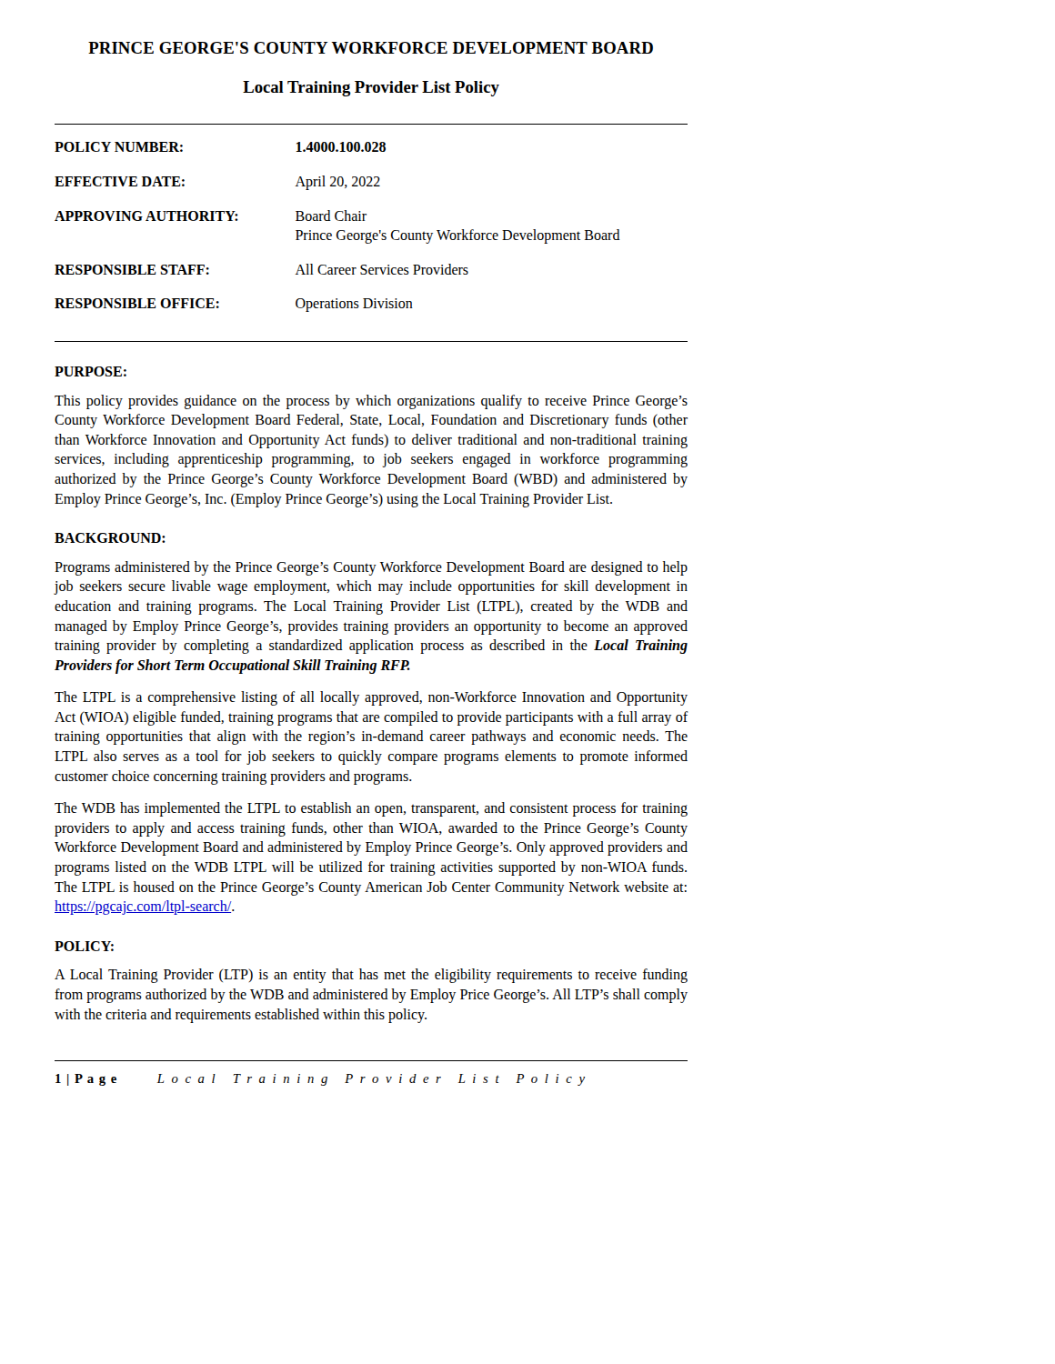PRINCE GEORGE'S COUNTY WORKFORCE DEVELOPMENT BOARD
Local Training Provider List Policy
| POLICY NUMBER: | 1.4000.100.028 |
| EFFECTIVE DATE: | April 20, 2022 |
| APPROVING AUTHORITY: | Board Chair Prince George's County Workforce Development Board |
| RESPONSIBLE STAFF: | All Career Services Providers |
| RESPONSIBLE OFFICE: | Operations Division |
PURPOSE:
This policy provides guidance on the process by which organizations qualify to receive Prince George’s County Workforce Development Board Federal, State, Local, Foundation and Discretionary funds (other than Workforce Innovation and Opportunity Act funds) to deliver traditional and non-traditional training services, including apprenticeship programming, to job seekers engaged in workforce programming authorized by the Prince George’s County Workforce Development Board (WBD) and administered by Employ Prince George’s, Inc. (Employ Prince George’s) using the Local Training Provider List.
BACKGROUND:
Programs administered by the Prince George’s County Workforce Development Board are designed to help job seekers secure livable wage employment, which may include opportunities for skill development in education and training programs. The Local Training Provider List (LTPL), created by the WDB and managed by Employ Prince George’s, provides training providers an opportunity to become an approved training provider by completing a standardized application process as described in the Local Training Providers for Short Term Occupational Skill Training RFP.
The LTPL is a comprehensive listing of all locally approved, non-Workforce Innovation and Opportunity Act (WIOA) eligible funded, training programs that are compiled to provide participants with a full array of training opportunities that align with the region’s in-demand career pathways and economic needs. The LTPL also serves as a tool for job seekers to quickly compare programs elements to promote informed customer choice concerning training providers and programs.
The WDB has implemented the LTPL to establish an open, transparent, and consistent process for training providers to apply and access training funds, other than WIOA, awarded to the Prince George’s County Workforce Development Board and administered by Employ Prince George’s. Only approved providers and programs listed on the WDB LTPL will be utilized for training activities supported by non-WIOA funds. The LTPL is housed on the Prince George’s County American Job Center Community Network website at: https://pgcajc.com/ltpl-search/.
POLICY:
A Local Training Provider (LTP) is an entity that has met the eligibility requirements to receive funding from programs authorized by the WDB and administered by Employ Price George’s. All LTP’s shall comply with the criteria and requirements established within this policy.
1 | P a g e L o c a l T r a i n i n g P r o v i d e r L i s t P o l i c y